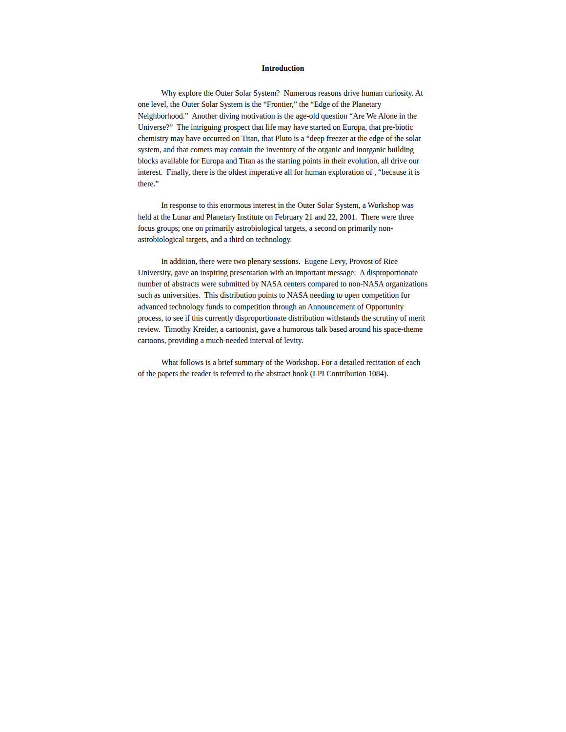Introduction
Why explore the Outer Solar System? Numerous reasons drive human curiosity. At one level, the Outer Solar System is the “Frontier,” the “Edge of the Planetary Neighborhood.” Another diving motivation is the age-old question “Are We Alone in the Universe?” The intriguing prospect that life may have started on Europa, that pre-biotic chemistry may have occurred on Titan, that Pluto is a “deep freezer at the edge of the solar system, and that comets may contain the inventory of the organic and inorganic building blocks available for Europa and Titan as the starting points in their evolution, all drive our interest. Finally, there is the oldest imperative all for human exploration of , “because it is there.”
In response to this enormous interest in the Outer Solar System, a Workshop was held at the Lunar and Planetary Institute on February 21 and 22, 2001. There were three focus groups; one on primarily astrobiological targets, a second on primarily non-astrobiological targets, and a third on technology.
In addition, there were two plenary sessions. Eugene Levy, Provost of Rice University, gave an inspiring presentation with an important message: A disproportionate number of abstracts were submitted by NASA centers compared to non-NASA organizations such as universities. This distribution points to NASA needing to open competition for advanced technology funds to competition through an Announcement of Opportunity process, to see if this currently disproportionate distribution withstands the scrutiny of merit review. Timothy Kreider, a cartoonist, gave a humorous talk based around his space-theme cartoons, providing a much-needed interval of levity.
What follows is a brief summary of the Workshop. For a detailed recitation of each of the papers the reader is referred to the abstract book (LPI Contribution 1084).